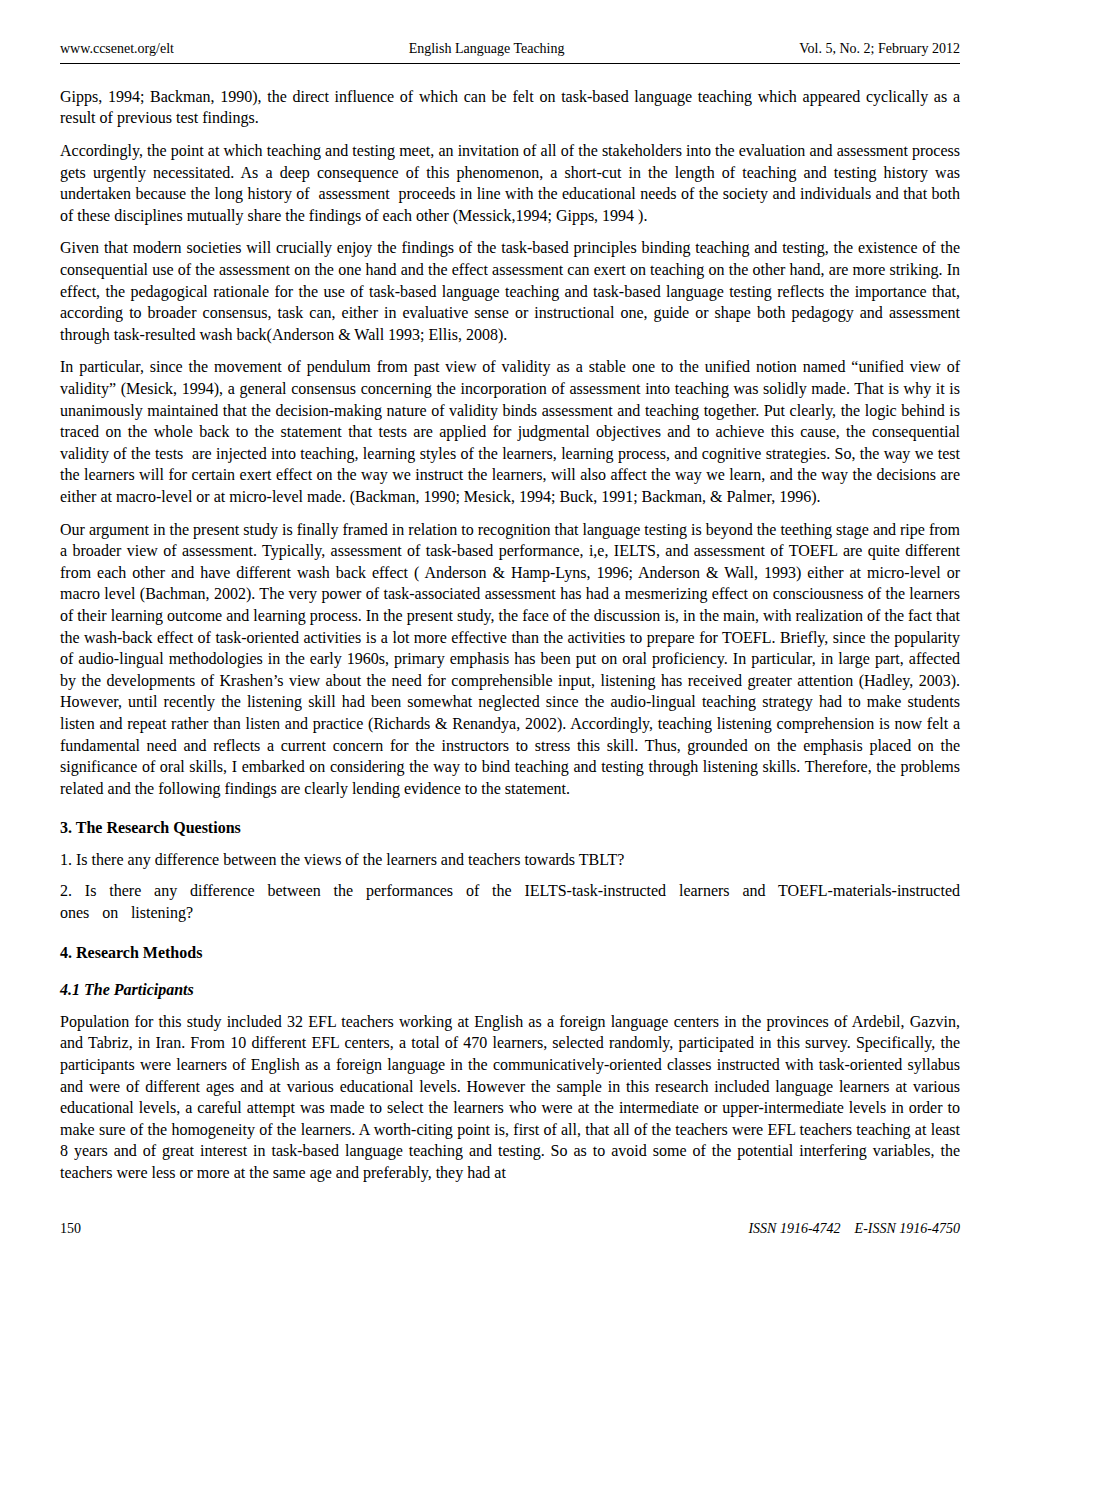www.ccsenet.org/elt English Language Teaching Vol. 5, No. 2; February 2012
Gipps, 1994; Backman, 1990), the direct influence of which can be felt on task-based language teaching which appeared cyclically as a result of previous test findings.
Accordingly, the point at which teaching and testing meet, an invitation of all of the stakeholders into the evaluation and assessment process gets urgently necessitated. As a deep consequence of this phenomenon, a short-cut in the length of teaching and testing history was undertaken because the long history of assessment proceeds in line with the educational needs of the society and individuals and that both of these disciplines mutually share the findings of each other (Messick,1994; Gipps, 1994 ).
Given that modern societies will crucially enjoy the findings of the task-based principles binding teaching and testing, the existence of the consequential use of the assessment on the one hand and the effect assessment can exert on teaching on the other hand, are more striking. In effect, the pedagogical rationale for the use of task-based language teaching and task-based language testing reflects the importance that, according to broader consensus, task can, either in evaluative sense or instructional one, guide or shape both pedagogy and assessment through task-resulted wash back(Anderson & Wall 1993; Ellis, 2008).
In particular, since the movement of pendulum from past view of validity as a stable one to the unified notion named “unified view of validity” (Mesick, 1994), a general consensus concerning the incorporation of assessment into teaching was solidly made. That is why it is unanimously maintained that the decision-making nature of validity binds assessment and teaching together. Put clearly, the logic behind is traced on the whole back to the statement that tests are applied for judgmental objectives and to achieve this cause, the consequential validity of the tests are injected into teaching, learning styles of the learners, learning process, and cognitive strategies. So, the way we test the learners will for certain exert effect on the way we instruct the learners, will also affect the way we learn, and the way the decisions are either at macro-level or at micro-level made. (Backman, 1990; Mesick, 1994; Buck, 1991; Backman, & Palmer, 1996).
Our argument in the present study is finally framed in relation to recognition that language testing is beyond the teething stage and ripe from a broader view of assessment. Typically, assessment of task-based performance, i,e, IELTS, and assessment of TOEFL are quite different from each other and have different wash back effect ( Anderson & Hamp-Lyns, 1996; Anderson & Wall, 1993) either at micro-level or macro level (Bachman, 2002). The very power of task-associated assessment has had a mesmerizing effect on consciousness of the learners of their learning outcome and learning process. In the present study, the face of the discussion is, in the main, with realization of the fact that the wash-back effect of task-oriented activities is a lot more effective than the activities to prepare for TOEFL. Briefly, since the popularity of audio-lingual methodologies in the early 1960s, primary emphasis has been put on oral proficiency. In particular, in large part, affected by the developments of Krashen’s view about the need for comprehensible input, listening has received greater attention (Hadley, 2003). However, until recently the listening skill had been somewhat neglected since the audio-lingual teaching strategy had to make students listen and repeat rather than listen and practice (Richards & Renandya, 2002). Accordingly, teaching listening comprehension is now felt a fundamental need and reflects a current concern for the instructors to stress this skill. Thus, grounded on the emphasis placed on the significance of oral skills, I embarked on considering the way to bind teaching and testing through listening skills. Therefore, the problems related and the following findings are clearly lending evidence to the statement.
3. The Research Questions
1. Is there any difference between the views of the learners and teachers towards TBLT?
2. Is there any difference between the performances of the IELTS-task-instructed learners and TOEFL-materials-instructed ones on listening?
4. Research Methods
4.1 The Participants
Population for this study included 32 EFL teachers working at English as a foreign language centers in the provinces of Ardebil, Gazvin, and Tabriz, in Iran. From 10 different EFL centers, a total of 470 learners, selected randomly, participated in this survey. Specifically, the participants were learners of English as a foreign language in the communicatively-oriented classes instructed with task-oriented syllabus and were of different ages and at various educational levels. However the sample in this research included language learners at various educational levels, a careful attempt was made to select the learners who were at the intermediate or upper-intermediate levels in order to make sure of the homogeneity of the learners. A worth-citing point is, first of all, that all of the teachers were EFL teachers teaching at least 8 years and of great interest in task-based language teaching and testing. So as to avoid some of the potential interfering variables, the teachers were less or more at the same age and preferably, they had at
150 ISSN 1916-4742 E-ISSN 1916-4750